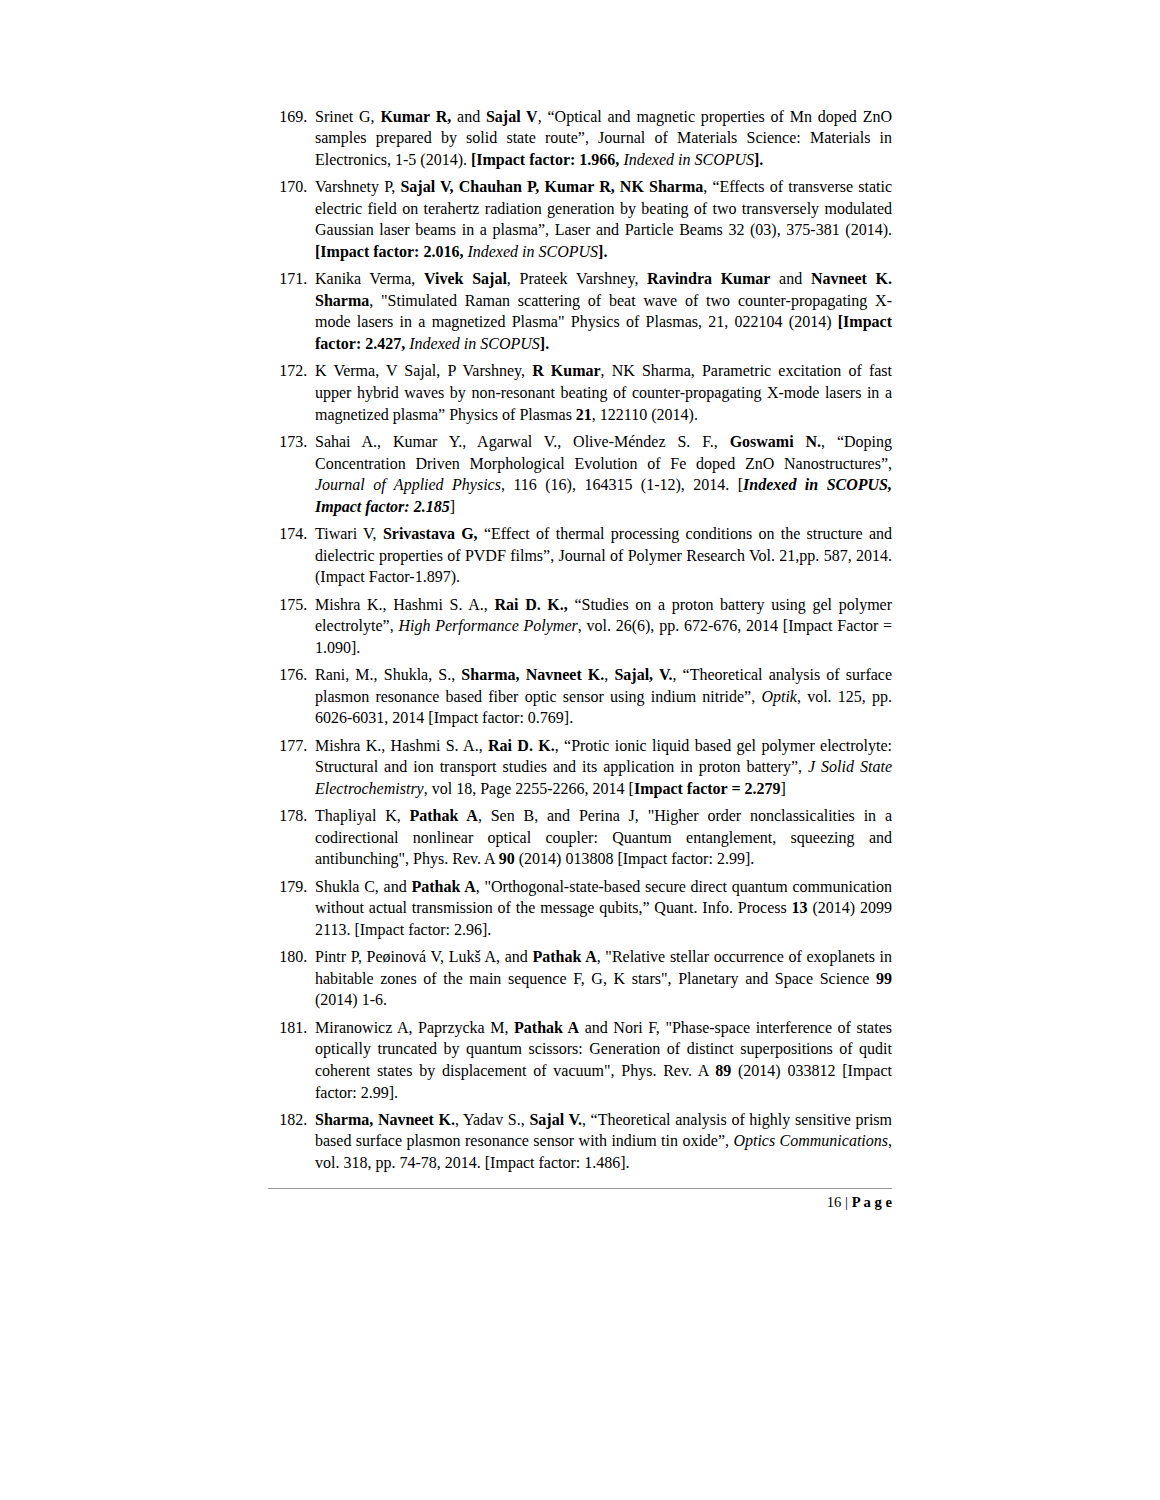Srinet G, Kumar R, and Sajal V, “Optical and magnetic properties of Mn doped ZnO samples prepared by solid state route”, Journal of Materials Science: Materials in Electronics, 1-5 (2014). [Impact factor: 1.966, Indexed in SCOPUS].
Varshnety P, Sajal V, Chauhan P, Kumar R, NK Sharma, “Effects of transverse static electric field on terahertz radiation generation by beating of two transversely modulated Gaussian laser beams in a plasma”, Laser and Particle Beams 32 (03), 375-381 (2014). [Impact factor: 2.016, Indexed in SCOPUS].
Kanika Verma, Vivek Sajal, Prateek Varshney, Ravindra Kumar and Navneet K. Sharma, "Stimulated Raman scattering of beat wave of two counter-propagating X- mode lasers in a magnetized Plasma" Physics of Plasmas, 21, 022104 (2014) [Impact factor: 2.427, Indexed in SCOPUS].
K Verma, V Sajal, P Varshney, R Kumar, NK Sharma, Parametric excitation of fast upper hybrid waves by non-resonant beating of counter-propagating X-mode lasers in a magnetized plasma” Physics of Plasmas 21, 122110 (2014).
Sahai A., Kumar Y., Agarwal V., Olive-Méndez S. F., Goswami N., “Doping Concentration Driven Morphological Evolution of Fe doped ZnO Nanostructures”, Journal of Applied Physics, 116 (16), 164315 (1-12), 2014. [Indexed in SCOPUS, Impact factor: 2.185]
Tiwari V, Srivastava G, “Effect of thermal processing conditions on the structure and dielectric properties of PVDF films”, Journal of Polymer Research Vol. 21,pp. 587, 2014. (Impact Factor-1.897).
Mishra K., Hashmi S. A., Rai D. K., “Studies on a proton battery using gel polymer electrolyte”, High Performance Polymer, vol. 26(6), pp. 672-676, 2014 [Impact Factor = 1.090].
Rani, M., Shukla, S., Sharma, Navneet K., Sajal, V., “Theoretical analysis of surface plasmon resonance based fiber optic sensor using indium nitride”, Optik, vol. 125, pp. 6026-6031, 2014 [Impact factor: 0.769].
Mishra K., Hashmi S. A., Rai D. K., “Protic ionic liquid based gel polymer electrolyte: Structural and ion transport studies and its application in proton battery”, J Solid State Electrochemistry, vol 18, Page 2255-2266, 2014 [Impact factor = 2.279]
Thapliyal K, Pathak A, Sen B, and Perina J, "Higher order nonclassicalities in a codirectional nonlinear optical coupler: Quantum entanglement, squeezing and antibunching", Phys. Rev. A 90 (2014) 013808 [Impact factor: 2.99].
Shukla C, and Pathak A, "Orthogonal-state-based secure direct quantum communication without actual transmission of the message qubits,” Quant. Info. Process 13 (2014) 2099 2113. [Impact factor: 2.96].
Pintr P, Peøinová V, Lukš A, and Pathak A, "Relative stellar occurrence of exoplanets in habitable zones of the main sequence F, G, K stars", Planetary and Space Science 99 (2014) 1-6.
Miranowicz A, Paprzycka M, Pathak A and Nori F, "Phase-space interference of states optically truncated by quantum scissors: Generation of distinct superpositions of qudit coherent states by displacement of vacuum", Phys. Rev. A 89 (2014) 033812 [Impact factor: 2.99].
Sharma, Navneet K., Yadav S., Sajal V., “Theoretical analysis of highly sensitive prism based surface plasmon resonance sensor with indium tin oxide”, Optics Communications, vol. 318, pp. 74-78, 2014. [Impact factor: 1.486].
16 | P a g e